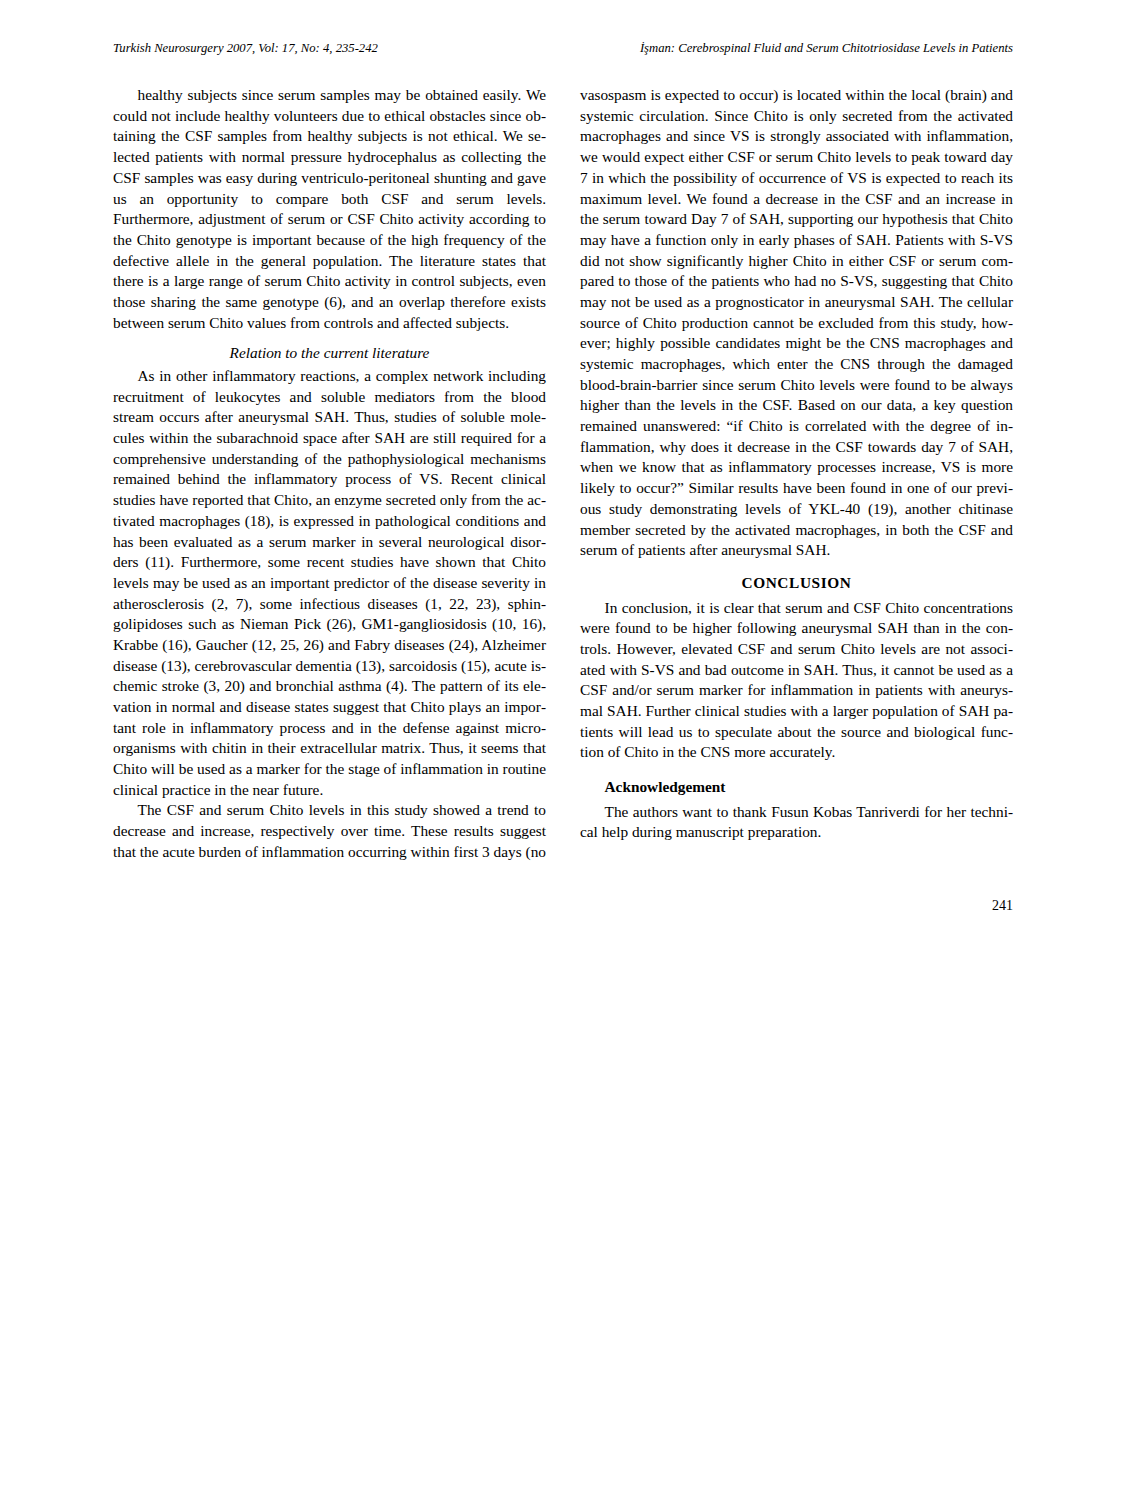Turkish Neurosurgery 2007, Vol: 17, No: 4, 235-242
İşman: Cerebrospinal Fluid and Serum Chitotriosidase Levels in Patients
healthy subjects since serum samples may be obtained easily. We could not include healthy volunteers due to ethical obstacles since obtaining the CSF samples from healthy subjects is not ethical. We selected patients with normal pressure hydrocephalus as collecting the CSF samples was easy during ventriculo-peritoneal shunting and gave us an opportunity to compare both CSF and serum levels. Furthermore, adjustment of serum or CSF Chito activity according to the Chito genotype is important because of the high frequency of the defective allele in the general population. The literature states that there is a large range of serum Chito activity in control subjects, even those sharing the same genotype (6), and an overlap therefore exists between serum Chito values from controls and affected subjects.
Relation to the current literature
As in other inflammatory reactions, a complex network including recruitment of leukocytes and soluble mediators from the blood stream occurs after aneurysmal SAH. Thus, studies of soluble molecules within the subarachnoid space after SAH are still required for a comprehensive understanding of the pathophysiological mechanisms remained behind the inflammatory process of VS. Recent clinical studies have reported that Chito, an enzyme secreted only from the activated macrophages (18), is expressed in pathological conditions and has been evaluated as a serum marker in several neurological disorders (11). Furthermore, some recent studies have shown that Chito levels may be used as an important predictor of the disease severity in atherosclerosis (2, 7), some infectious diseases (1, 22, 23), sphingolipidoses such as Nieman Pick (26), GM1-gangliosidosis (10, 16), Krabbe (16), Gaucher (12, 25, 26) and Fabry diseases (24), Alzheimer disease (13), cerebrovascular dementia (13), sarcoidosis (15), acute ischemic stroke (3, 20) and bronchial asthma (4). The pattern of its elevation in normal and disease states suggest that Chito plays an important role in inflammatory process and in the defense against microorganisms with chitin in their extracellular matrix. Thus, it seems that Chito will be used as a marker for the stage of inflammation in routine clinical practice in the near future.
The CSF and serum Chito levels in this study showed a trend to decrease and increase, respectively over time. These results suggest that the acute burden of inflammation occurring within first 3 days (no vasospasm is expected to occur) is located within the local (brain) and systemic circulation. Since Chito is only secreted from the activated macrophages and since VS is strongly associated with inflammation, we would expect either CSF or serum Chito levels to peak toward day 7 in which the possibility of occurrence of VS is expected to reach its maximum level. We found a decrease in the CSF and an increase in the serum toward Day 7 of SAH, supporting our hypothesis that Chito may have a function only in early phases of SAH. Patients with S-VS did not show significantly higher Chito in either CSF or serum compared to those of the patients who had no S-VS, suggesting that Chito may not be used as a prognosticator in aneurysmal SAH. The cellular source of Chito production cannot be excluded from this study, however; highly possible candidates might be the CNS macrophages and systemic macrophages, which enter the CNS through the damaged blood-brain-barrier since serum Chito levels were found to be always higher than the levels in the CSF. Based on our data, a key question remained unanswered: “if Chito is correlated with the degree of inflammation, why does it decrease in the CSF towards day 7 of SAH, when we know that as inflammatory processes increase, VS is more likely to occur?” Similar results have been found in one of our previous study demonstrating levels of YKL-40 (19), another chitinase member secreted by the activated macrophages, in both the CSF and serum of patients after aneurysmal SAH.
CONCLUSION
In conclusion, it is clear that serum and CSF Chito concentrations were found to be higher following aneurysmal SAH than in the controls. However, elevated CSF and serum Chito levels are not associated with S-VS and bad outcome in SAH. Thus, it cannot be used as a CSF and/or serum marker for inflammation in patients with aneurysmal SAH. Further clinical studies with a larger population of SAH patients will lead us to speculate about the source and biological function of Chito in the CNS more accurately.
Acknowledgement
The authors want to thank Fusun Kobas Tanriverdi for her technical help during manuscript preparation.
241